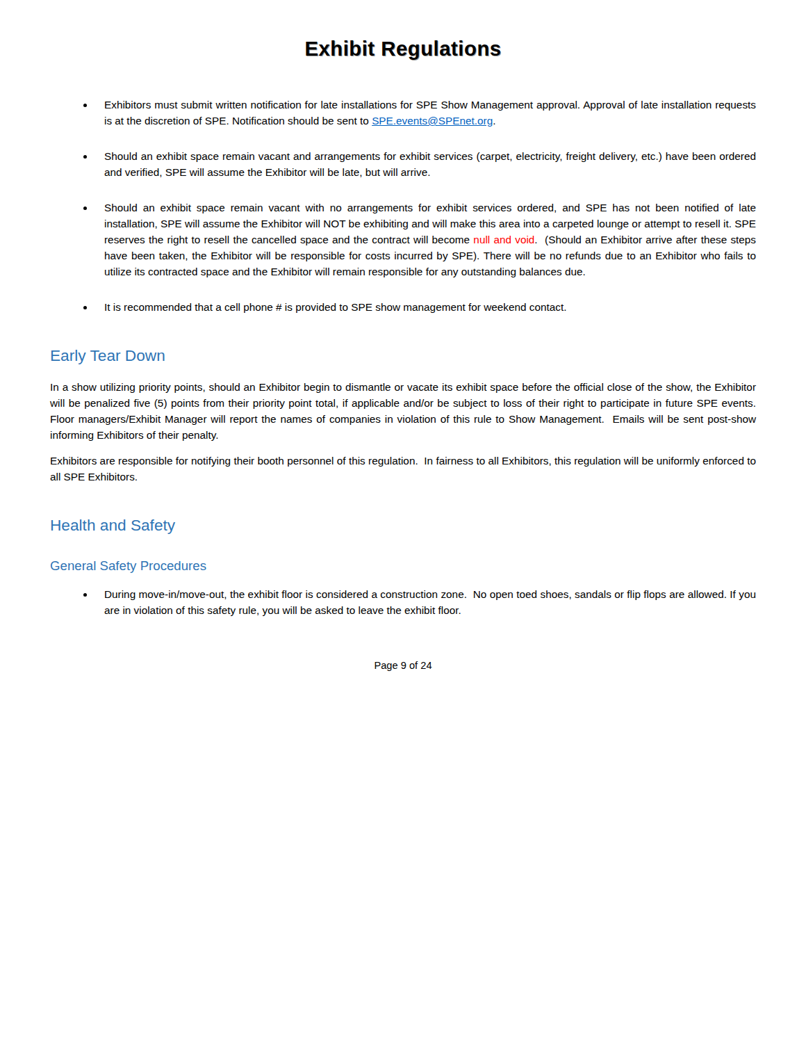Exhibit Regulations
Exhibitors must submit written notification for late installations for SPE Show Management approval. Approval of late installation requests is at the discretion of SPE. Notification should be sent to SPE.events@SPEnet.org.
Should an exhibit space remain vacant and arrangements for exhibit services (carpet, electricity, freight delivery, etc.) have been ordered and verified, SPE will assume the Exhibitor will be late, but will arrive.
Should an exhibit space remain vacant with no arrangements for exhibit services ordered, and SPE has not been notified of late installation, SPE will assume the Exhibitor will NOT be exhibiting and will make this area into a carpeted lounge or attempt to resell it. SPE reserves the right to resell the cancelled space and the contract will become null and void. (Should an Exhibitor arrive after these steps have been taken, the Exhibitor will be responsible for costs incurred by SPE). There will be no refunds due to an Exhibitor who fails to utilize its contracted space and the Exhibitor will remain responsible for any outstanding balances due.
It is recommended that a cell phone # is provided to SPE show management for weekend contact.
Early Tear Down
In a show utilizing priority points, should an Exhibitor begin to dismantle or vacate its exhibit space before the official close of the show, the Exhibitor will be penalized five (5) points from their priority point total, if applicable and/or be subject to loss of their right to participate in future SPE events. Floor managers/Exhibit Manager will report the names of companies in violation of this rule to Show Management. Emails will be sent post-show informing Exhibitors of their penalty.
Exhibitors are responsible for notifying their booth personnel of this regulation. In fairness to all Exhibitors, this regulation will be uniformly enforced to all SPE Exhibitors.
Health and Safety
General Safety Procedures
During move-in/move-out, the exhibit floor is considered a construction zone. No open toed shoes, sandals or flip flops are allowed. If you are in violation of this safety rule, you will be asked to leave the exhibit floor.
Page 9 of 24